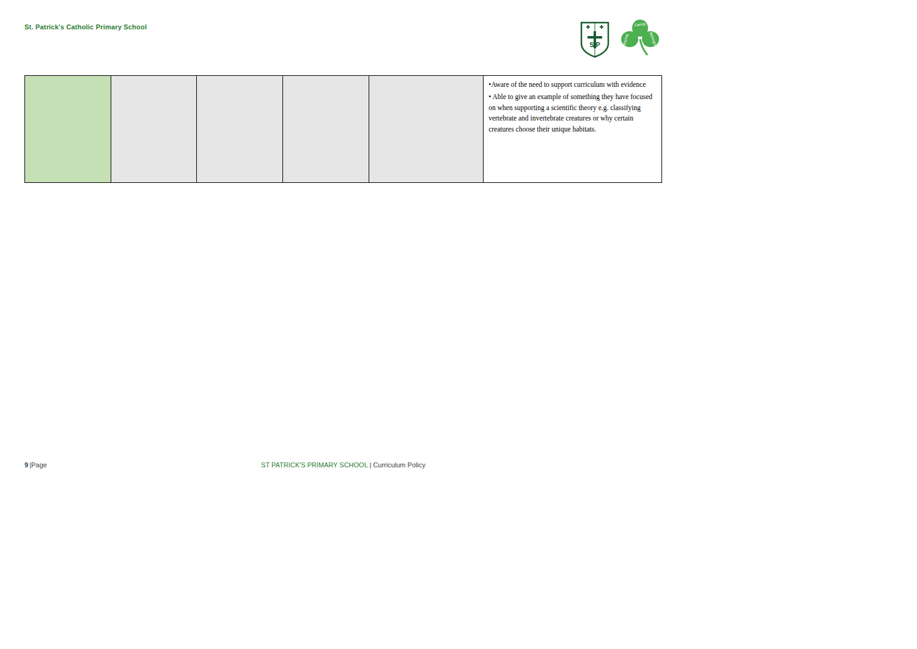St. Patrick's Catholic Primary School
S P
Caring Sharing Belonging
| | | | | | •Aware of the need to support curriculum with evidence • Able to give an example of something they have focused on when supporting a scientific theory e.g. classifying vertebrate and invertebrate creatures or why certain creatures choose their unique habitats. |
9|Page
ST PATRICK'S PRIMARY SCHOOL | Curriculum Policy